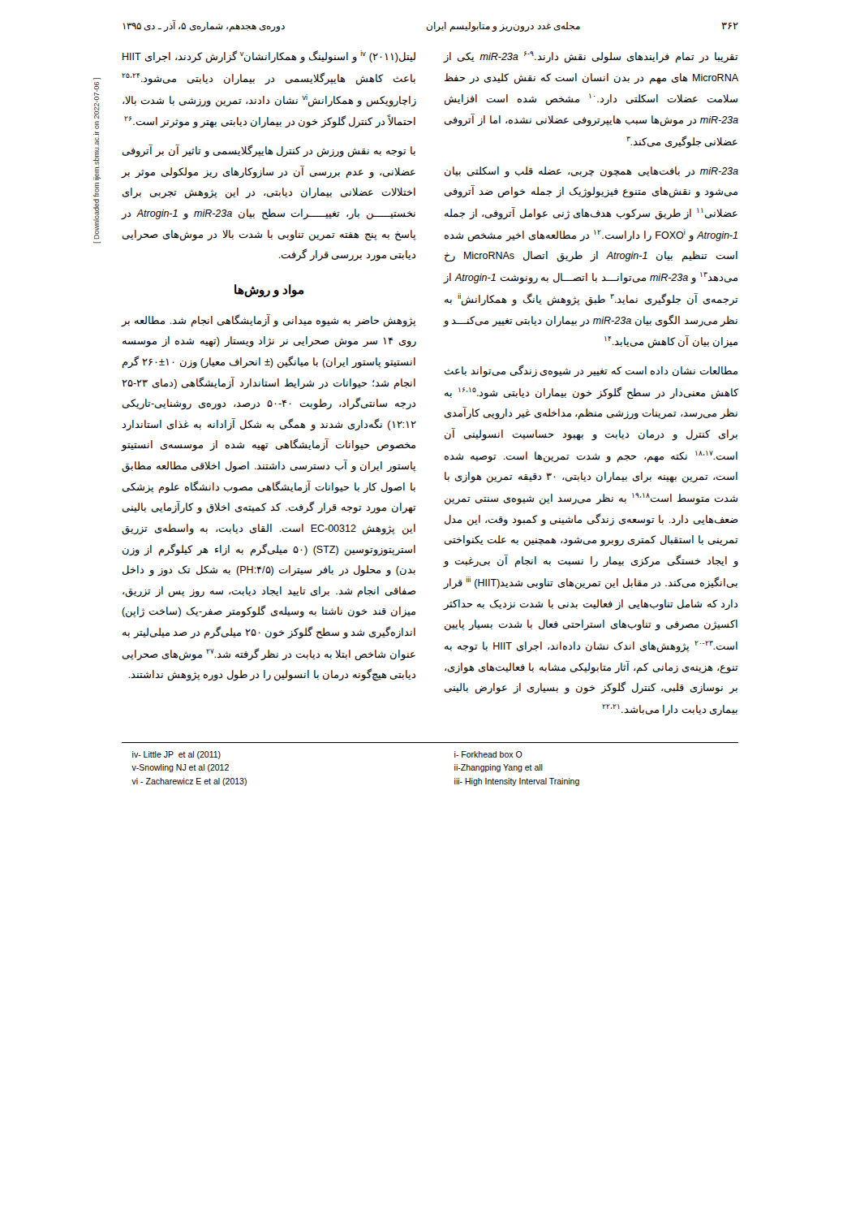[ Downloaded from ijem.sbmu.ac.ir on 2022-07-06 ]
۳۶۲
مجله‌ی غدد درون‌ریز و متابولیسم ایران
دوره‌ی هجدهم، شماره‌ی ۵، آذر ـ دی ۱۳۹۵
تقریبا در تمام فرایندهای سلولی نقش دارند.۹-۶ miR-23a یکی از MicroRNA های مهم در بدن انسان است که نقش کلیدی در حفظ سلامت عضلات اسکلتی دارد.۱۰ مشخص شده است افزایش miR-23a در موش‌ها سبب هایپرتروفی عضلانی نشده، اما از آتروفی عضلانی جلوگیری می‌کند.۳
miR-23a در بافت‌هایی همچون چربی، عضله قلب و اسکلتی بیان می‌شود و نقش‌های متنوع فیزیولوژیک از جمله خواص ضد آتروفی عضلانی۱۱ از طریق سرکوب هدف‌های ژنی عوامل آتروفی، از جمله Atrogin-1 و FOXOi را داراست.۱۲ در مطالعه‌های اخیر مشخص شده است تنظیم بیان Atrogin-1 از طریق اتصال MicroRNAs رخ می‌دهد۱۳ و miR-23a می‌توانـــد با اتصـــال به رونوشت Atrogin-1 از ترجمه‌ی آن جلوگیری نماید.۳ طبق پژوهش یانگ و همکارانشii به نظر می‌رسد الگوی بیان miR-23a در بیماران دیابتی تغییر می‌کنـــد و میزان بیان آن کاهش می‌یابد.۱۴
مطالعات نشان داده است که تغییر در شیوه‌ی زندگی می‌تواند باعث کاهش معنی‌دار در سطح گلوکز خون بیماران دیابتی شود.۱۶،۱۵ به نظر می‌رسد، تمرینات ورزشی منظم، مداخله‌ی غیر دارویی کارآمدی برای کنترل و درمان دیابت و بهبود حساسیت انسولینی آن است.۱۸،۱۷ نکته مهم، حجم و شدت تمرین‌ها است. توصیه شده است، تمرین بهینه برای بیماران دیابتی، ۳۰ دقیقه تمرین هوازی با شدت متوسط است۱۹،۱۸ به نظر می‌رسد این شیوه‌ی سنتی تمرین ضعف‌هایی دارد. با توسعه‌ی زندگی ماشینی و کمبود وقت، این مدل تمرینی با استقبال کمتری روبرو می‌شود، همچنین به علت یکنواختی و ایجاد خستگی مرکزی بیمار را نسبت به انجام آن بی‌رغبت و بی‌انگیزه می‌کند. در مقابل این تمرین‌های تناوبی شدیدiii (HIIT) قرار دارد که شامل تناوب‌هایی از فعالیت بدنی با شدت نزدیک به حداکثر اکسیژن مصرفی و تناوب‌های استراحتی فعال با شدت بسیار پایین است.۲۳-۲۰ پژوهش‌های اندک نشان داده‌اند، اجرای HIIT با توجه به تنوع، هزینه‌ی زمانی کم، آثار متابولیکی مشابه با فعالیت‌های هوازی، بر نوسازی قلبی، کنترل گلوکز خون و بسیاری از عوارض بالینی بیماری دیابت دارا می‌باشد.۲۲،۲۱
لیتلiv (۲۰۱۱) و اسنولینگ و همکارانشانv گزارش کردند، اجرای HIIT باعث کاهش هایپرگلایسمی در بیماران دیابتی می‌شود.۲۵،۲۴ زاچارویکس و همکارانشvi نشان دادند، تمرین ورزشی با شدت بالا، احتمالاً در کنترل گلوکز خون در بیماران دیابتی بهتر و موثرتر است.۲۶
با توجه به نقش ورزش در کنترل هایپرگلایسمی و تاثیر آن بر آتروفی عضلانی، و عدم بررسی آن در سازوکارهای ریز مولکولی موثر بر اختلالات عضلانی بیماران دیابتی، در این پژوهش تجربی برای نخستیـــــن بار، تغییـــــرات سطح بیان miR-23a و Atrogin-1 در پاسخ به پنج هفته تمرین تناوبی با شدت بالا در موش‌های صحرایی دیابتی مورد بررسی قرار گرفت.
مواد و روش‌ها
پژوهش حاضر به شیوه میدانی و آزمایشگاهی انجام شد. مطالعه بر روی ۱۴ سر موش صحرایی نر نژاد ویستار (تهیه شده از موسسه انستیتو پاستور ایران) با میانگین (± انحراف معیار) وزن ۱۰±۲۶۰ گرم انجام شد؛ حیوانات در شرایط استاندارد آزمایشگاهی (دمای ۲۳-۲۵ درجه سانتی‌گراد، رطوبت ۴۰-۵۰ درصد، دوره‌ی روشنایی-تاریکی ۱۲:۱۲) نگه‌داری شدند و همگی به شکل آزادانه به غذای استاندارد مخصوص حیوانات آزمایشگاهی تهیه شده از موسسه‌ی انستیتو پاستور ایران و آب دسترسی داشتند. اصول اخلاقی مطالعه مطابق با اصول کار با حیوانات آزمایشگاهی مصوب دانشگاه علوم پزشکی تهران مورد توجه قرار گرفت. کد کمیته‌ی اخلاق و کارآزمایی بالینی این پژوهش EC-00312 است. القای دیابت، به واسطه‌ی تزریق استرپتوزوتوسین (STZ) (۵۰ میلی‌گرم به ازاء هر کیلوگرم از وزن بدن) و محلول در بافر سیترات (PH:۴/۵) به شکل تک دوز و داخل صفاقی انجام شد. برای تایید ایجاد دیابت، سه روز پس از تزریق، میزان قند خون ناشتا به وسیله‌ی گلوکومتر صفر-یک (ساخت ژاپن) اندازه‌گیری شد و سطح گلوکز خون ۲۵۰ میلی‌گرم در صد میلی‌لیتر به عنوان شاخص ابتلا به دیابت در نظر گرفته شد.۲۷ موش‌های صحرایی دیابتی هیچ‌گونه درمان با انسولین را در طول دوره پژوهش نداشتند.
iv- Little JP et al (2011)
v-Snowling NJ et al (2012
vi - Zacharewicz E et al (2013)
i- Forkhead box O
ii-Zhangping Yang et all
iii- High Intensity Interval Training